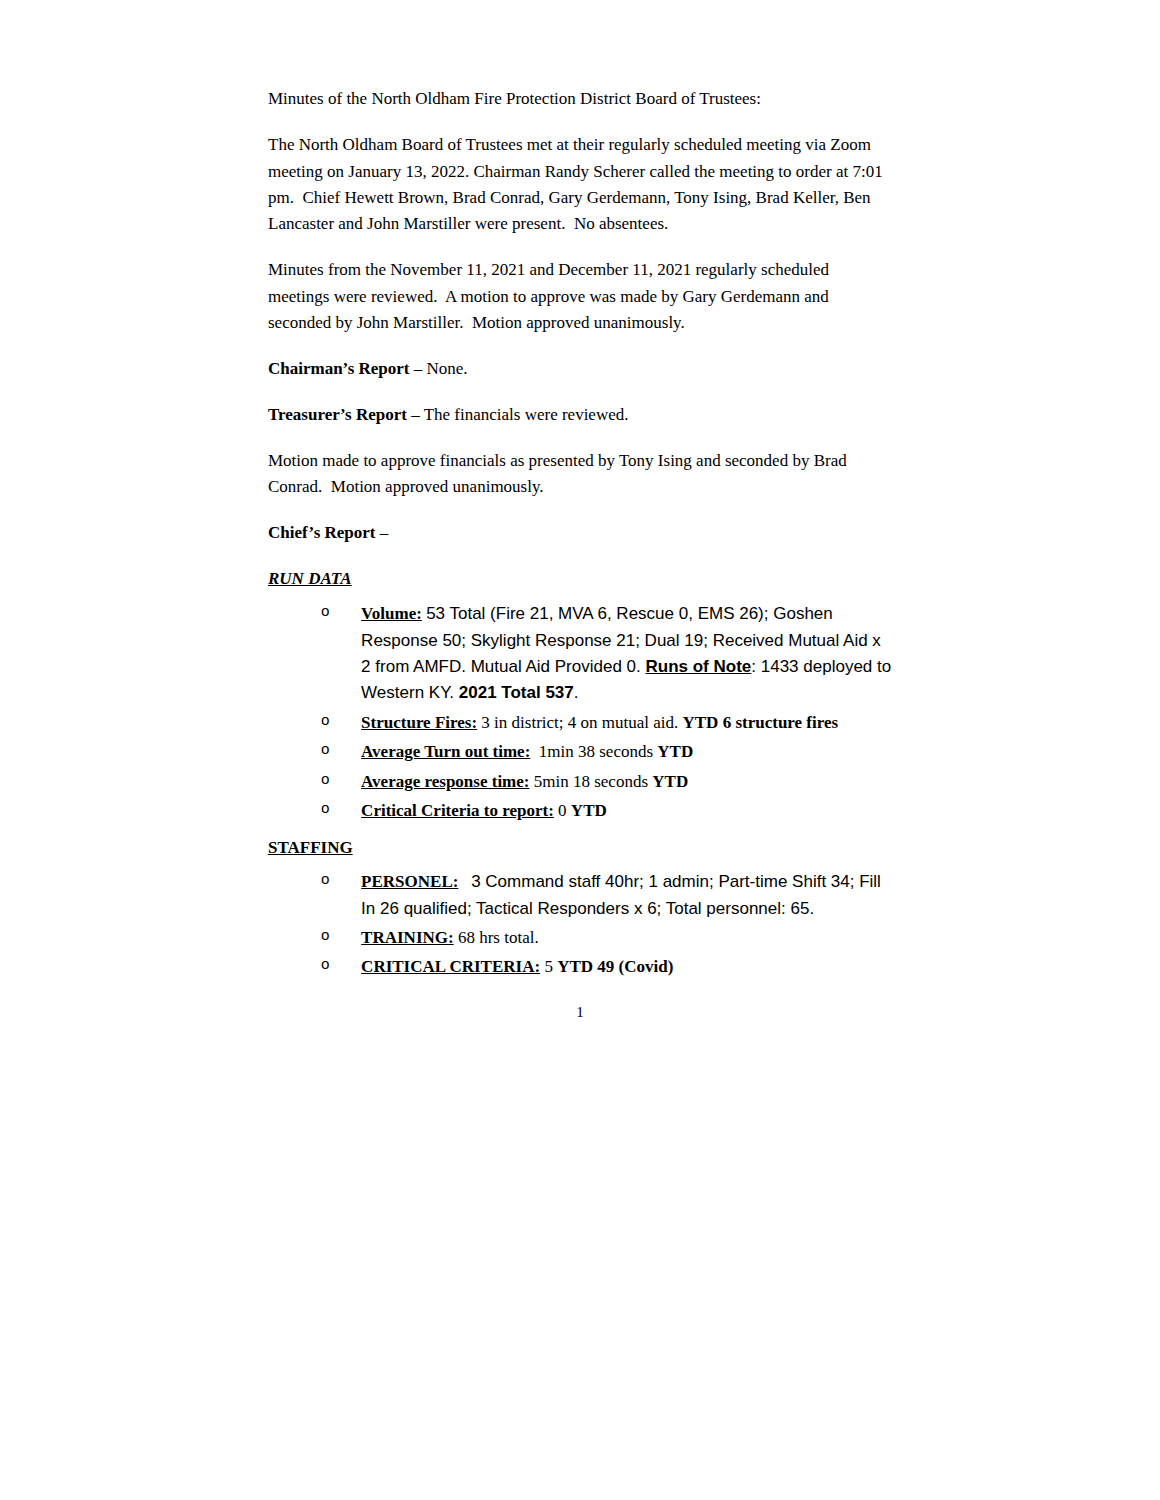Minutes of the North Oldham Fire Protection District Board of Trustees:
The North Oldham Board of Trustees met at their regularly scheduled meeting via Zoom meeting on January 13, 2022. Chairman Randy Scherer called the meeting to order at 7:01 pm. Chief Hewett Brown, Brad Conrad, Gary Gerdemann, Tony Ising, Brad Keller, Ben Lancaster and John Marstiller were present. No absentees.
Minutes from the November 11, 2021 and December 11, 2021 regularly scheduled meetings were reviewed. A motion to approve was made by Gary Gerdemann and seconded by John Marstiller. Motion approved unanimously.
Chairman’s Report – None.
Treasurer’s Report – The financials were reviewed.
Motion made to approve financials as presented by Tony Ising and seconded by Brad Conrad. Motion approved unanimously.
Chief’s Report –
RUN DATA
Volume: 53 Total (Fire 21, MVA 6, Rescue 0, EMS 26); Goshen Response 50; Skylight Response 21; Dual 19; Received Mutual Aid x 2 from AMFD. Mutual Aid Provided 0. Runs of Note: 1433 deployed to Western KY. 2021 Total 537.
Structure Fires: 3 in district; 4 on mutual aid. YTD 6 structure fires
Average Turn out time: 1min 38 seconds YTD
Average response time: 5min 18 seconds YTD
Critical Criteria to report: 0 YTD
STAFFING
PERSONEL: 3 Command staff 40hr; 1 admin; Part-time Shift 34; Fill In 26 qualified; Tactical Responders x 6; Total personnel: 65.
TRAINING: 68 hrs total.
CRITICAL CRITERIA: 5 YTD 49 (Covid)
1